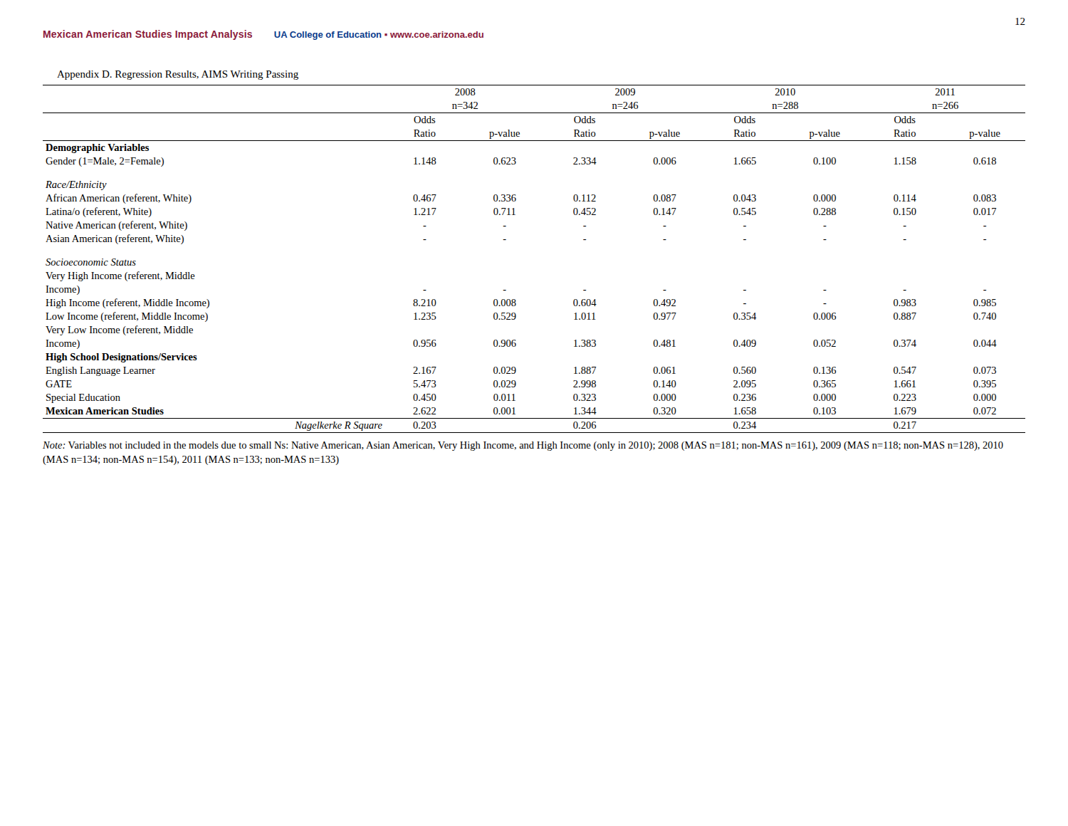Mexican American Studies Impact Analysis UA College of Education ▪ www.coe.arizona.edu 12
Appendix D. Regression Results, AIMS Writing Passing
| | 2008 | 2009 | 2010 | 2011 |
| | n=342 | n=246 | n=288 | n=266 |
| | Odds | | Odds | | Odds | | Odds | |
| | Ratio | p-value | Ratio | p-value | Ratio | p-value | Ratio | p-value |
| Demographic Variables | | | | | | | | |
| Gender (1=Male, 2=Female) | 1.148 | 0.623 | 2.334 | 0.006 | 1.665 | 0.100 | 1.158 | 0.618 |
| Race/Ethnicity | | | | | | | | |
| African American (referent, White) | 0.467 | 0.336 | 0.112 | 0.087 | 0.043 | 0.000 | 0.114 | 0.083 |
| Latina/o (referent, White) | 1.217 | 0.711 | 0.452 | 0.147 | 0.545 | 0.288 | 0.150 | 0.017 |
| Native American (referent, White) | - | - | - | - | - | - | - | - |
| Asian American (referent, White) | - | - | - | - | - | - | - | - |
| Socioeconomic Status | | | | | | | | |
| Very High Income (referent, Middle | | | | | | | | |
| Income) | - | - | - | - | - | - | - | - |
| High Income (referent, Middle Income) | 8.210 | 0.008 | 0.604 | 0.492 | - | - | 0.983 | 0.985 |
| Low Income (referent, Middle Income) | 1.235 | 0.529 | 1.011 | 0.977 | 0.354 | 0.006 | 0.887 | 0.740 |
| Very Low Income (referent, Middle | | | | | | | | |
| Income) | 0.956 | 0.906 | 1.383 | 0.481 | 0.409 | 0.052 | 0.374 | 0.044 |
| High School Designations/Services | | | | | | | | |
| English Language Learner | 2.167 | 0.029 | 1.887 | 0.061 | 0.560 | 0.136 | 0.547 | 0.073 |
| GATE | 5.473 | 0.029 | 2.998 | 0.140 | 2.095 | 0.365 | 1.661 | 0.395 |
| Special Education | 0.450 | 0.011 | 0.323 | 0.000 | 0.236 | 0.000 | 0.223 | 0.000 |
| Mexican American Studies | 2.622 | 0.001 | 1.344 | 0.320 | 1.658 | 0.103 | 1.679 | 0.072 |
| Nagelkerke R Square | 0.203 | | 0.206 | | 0.234 | | 0.217 | |
Note: Variables not included in the models due to small Ns: Native American, Asian American, Very High Income, and High Income (only in 2010); 2008 (MAS n=181; non-MAS n=161), 2009 (MAS n=118; non-MAS n=128), 2010 (MAS n=134; non-MAS n=154), 2011 (MAS n=133; non-MAS n=133)